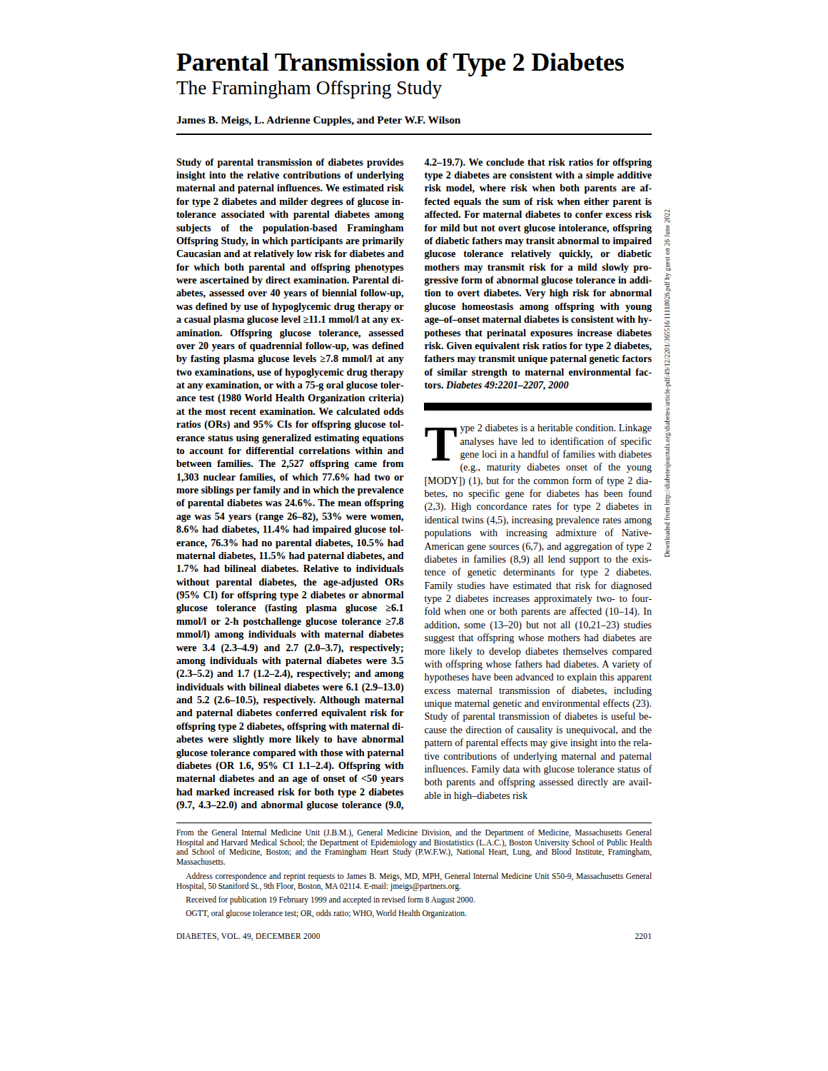Parental Transmission of Type 2 Diabetes
The Framingham Offspring Study
James B. Meigs, L. Adrienne Cupples, and Peter W.F. Wilson
Downloaded from http://diabetesjournals.org/diabetes/article-pdf/49/12/2201/365516/11118026.pdf by guest on 26 June 2022
Study of parental transmission of diabetes provides insight into the relative contributions of underlying maternal and paternal influences. We estimated risk for type 2 diabetes and milder degrees of glucose intolerance associated with parental diabetes among subjects of the population-based Framingham Offspring Study, in which participants are primarily Caucasian and at relatively low risk for diabetes and for which both parental and offspring phenotypes were ascertained by direct examination. Parental diabetes, assessed over 40 years of biennial follow-up, was defined by use of hypoglycemic drug therapy or a casual plasma glucose level ≥11.1 mmol/l at any examination. Offspring glucose tolerance, assessed over 20 years of quadrennial follow-up, was defined by fasting plasma glucose levels ≥7.8 mmol/l at any two examinations, use of hypoglycemic drug therapy at any examination, or with a 75-g oral glucose tolerance test (1980 World Health Organization criteria) at the most recent examination. We calculated odds ratios (ORs) and 95% CIs for offspring glucose tolerance status using generalized estimating equations to account for differential correlations within and between families. The 2,527 offspring came from 1,303 nuclear families, of which 77.6% had two or more siblings per family and in which the prevalence of parental diabetes was 24.6%. The mean offspring age was 54 years (range 26–82), 53% were women, 8.6% had diabetes, 11.4% had impaired glucose tolerance, 76.3% had no parental diabetes, 10.5% had maternal diabetes, 11.5% had paternal diabetes, and 1.7% had bilineal diabetes. Relative to individuals without parental diabetes, the age-adjusted ORs (95% CI) for offspring type 2 diabetes or abnormal glucose tolerance (fasting plasma glucose ≥6.1 mmol/l or 2-h postchallenge glucose tolerance ≥7.8 mmol/l) among individuals with maternal diabetes were 3.4 (2.3–4.9) and 2.7 (2.0–3.7), respectively; among individuals with paternal diabetes were 3.5 (2.3–5.2) and 1.7 (1.2–2.4), respectively; and among individuals with bilineal diabetes were 6.1 (2.9–13.0) and 5.2 (2.6–10.5), respectively. Although maternal and paternal diabetes conferred equivalent risk for offspring type 2 diabetes, offspring with maternal diabetes were slightly more likely to have abnormal glucose tolerance compared with those with paternal diabetes (OR 1.6, 95% CI 1.1–2.4). Offspring with maternal diabetes and an age of onset of <50 years had marked increased risk for both type 2 diabetes (9.7, 4.3–22.0) and abnormal glucose tolerance (9.0, 4.2–19.7). We conclude that risk ratios for offspring type 2 diabetes are consistent with a simple additive risk model, where risk when both parents are affected equals the sum of risk when either parent is affected. For maternal diabetes to confer excess risk for mild but not overt glucose intolerance, offspring of diabetic fathers may transit abnormal to impaired glucose tolerance relatively quickly, or diabetic mothers may transmit risk for a mild slowly progressive form of abnormal glucose tolerance in addition to overt diabetes. Very high risk for abnormal glucose homeostasis among offspring with young age–of–onset maternal diabetes is consistent with hypotheses that perinatal exposures increase diabetes risk. Given equivalent risk ratios for type 2 diabetes, fathers may transmit unique paternal genetic factors of similar strength to maternal environmental factors. Diabetes 49:2201–2207, 2000
Type 2 diabetes is a heritable condition. Linkage analyses have led to identification of specific gene loci in a handful of families with diabetes (e.g., maturity diabetes onset of the young [MODY]) (1), but for the common form of type 2 diabetes, no specific gene for diabetes has been found (2,3). High concordance rates for type 2 diabetes in identical twins (4,5), increasing prevalence rates among populations with increasing admixture of Native-American gene sources (6,7), and aggregation of type 2 diabetes in families (8,9) all lend support to the existence of genetic determinants for type 2 diabetes. Family studies have estimated that risk for diagnosed type 2 diabetes increases approximately two- to fourfold when one or both parents are affected (10–14). In addition, some (13–20) but not all (10,21–23) studies suggest that offspring whose mothers had diabetes are more likely to develop diabetes themselves compared with offspring whose fathers had diabetes. A variety of hypotheses have been advanced to explain this apparent excess maternal transmission of diabetes, including unique maternal genetic and environmental effects (23). Study of parental transmission of diabetes is useful because the direction of causality is unequivocal, and the pattern of parental effects may give insight into the relative contributions of underlying maternal and paternal influences. Family data with glucose tolerance status of both parents and offspring assessed directly are available in high–diabetes risk
From the General Internal Medicine Unit (J.B.M.), General Medicine Division, and the Department of Medicine, Massachusetts General Hospital and Harvard Medical School; the Department of Epidemiology and Biostatistics (L.A.C.), Boston University School of Public Health and School of Medicine, Boston; and the Framingham Heart Study (P.W.F.W.), National Heart, Lung, and Blood Institute, Framingham, Massachusetts.
Address correspondence and reprint requests to James B. Meigs, MD, MPH, General Internal Medicine Unit S50-9, Massachusetts General Hospital, 50 Staniford St., 9th Floor, Boston, MA 02114. E-mail: jmeigs@partners.org.
Received for publication 19 February 1999 and accepted in revised form 8 August 2000.
OGTT, oral glucose tolerance test; OR, odds ratio; WHO, World Health Organization.
DIABETES, VOL. 49, DECEMBER 2000 2201